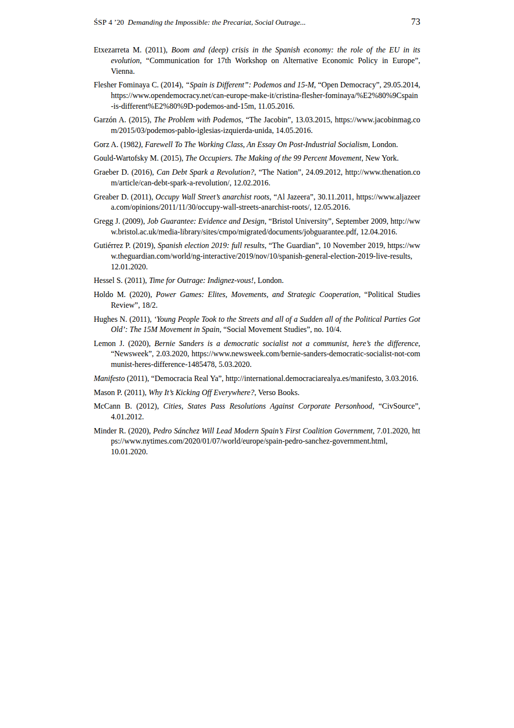ŚSP 4 ’20 Demanding the Impossible: the Precariat, Social Outrage...
73
Etxezarreta M. (2011), Boom and (deep) crisis in the Spanish economy: the role of the EU in its evolution, “Communication for 17th Workshop on Alternative Economic Policy in Europe”, Vienna.
Flesher Fominaya C. (2014), “Spain is Different”: Podemos and 15-M, “Open Democracy”, 29.05.2014, https://www.opendemocracy.net/can-europe-make-it/cristina-flesher-fominaya/%E2%80%9Cspain-is-different%E2%80%9D-podemos-and-15m, 11.05.2016.
Garzón A. (2015), The Problem with Podemos, “The Jacobin”, 13.03.2015, https://www.jacobinmag.com/2015/03/podemos-pablo-iglesias-izquierda-unida, 14.05.2016.
Gorz A. (1982), Farewell To The Working Class, An Essay On Post-Industrial Socialism, London.
Gould-Wartofsky M. (2015), The Occupiers. The Making of the 99 Percent Movement, New York.
Graeber D. (2016), Can Debt Spark a Revolution?, “The Nation”, 24.09.2012, http://www.thenation.com/article/can-debt-spark-a-revolution/, 12.02.2016.
Greaber D. (2011), Occupy Wall Street’s anarchist roots, “Al Jazeera”, 30.11.2011, https://www.aljazeera.com/opinions/2011/11/30/occupy-wall-streets-anarchist-roots/, 12.05.2016.
Gregg J. (2009), Job Guarantee: Evidence and Design, “Bristol University”, September 2009, http://www.bristol.ac.uk/media-library/sites/cmpo/migrated/documents/jobguarantee.pdf, 12.04.2016.
Gutiérrez P. (2019), Spanish election 2019: full results, “The Guardian”, 10 November 2019, https://www.theguardian.com/world/ng-interactive/2019/nov/10/spanish-general-election-2019-live-results, 12.01.2020.
Hessel S. (2011), Time for Outrage: Indignez-vous!, London.
Holdo M. (2020), Power Games: Elites, Movements, and Strategic Cooperation, “Political Studies Review”, 18/2.
Hughes N. (2011), ‘Young People Took to the Streets and all of a Sudden all of the Political Parties Got Old’: The 15M Movement in Spain, “Social Movement Studies”, no. 10/4.
Lemon J. (2020), Bernie Sanders is a democratic socialist not a communist, here’s the difference, “Newsweek”, 2.03.2020, https://www.newsweek.com/bernie-sanders-democratic-socialist-not-communist-heres-difference-1485478, 5.03.2020.
Manifesto (2011), “Democracia Real Ya”, http://international.democraciarealya.es/manifesto, 3.03.2016.
Mason P. (2011), Why It’s Kicking Off Everywhere?, Verso Books.
McCann B. (2012), Cities, States Pass Resolutions Against Corporate Personhood, “CivSource”, 4.01.2012.
Minder R. (2020), Pedro Sánchez Will Lead Modern Spain’s First Coalition Government, 7.01.2020, https://www.nytimes.com/2020/01/07/world/europe/spain-pedro-sanchez-government.html, 10.01.2020.